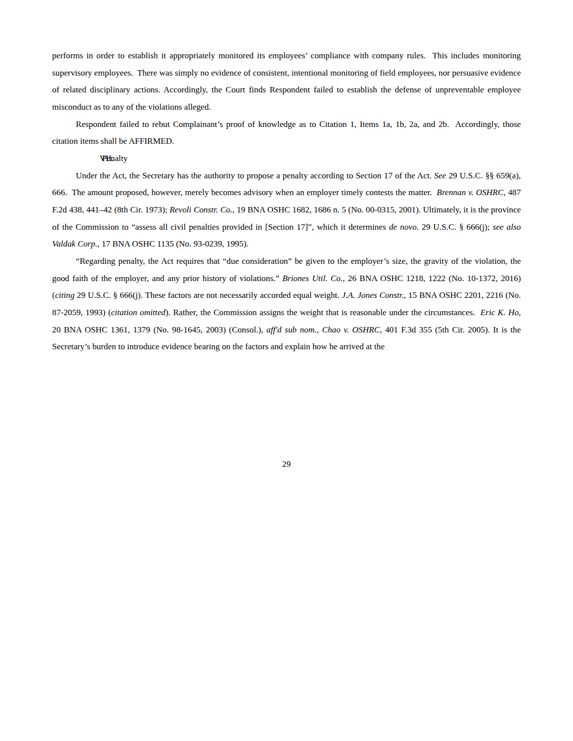performs in order to establish it appropriately monitored its employees’ compliance with company rules. This includes monitoring supervisory employees. There was simply no evidence of consistent, intentional monitoring of field employees, nor persuasive evidence of related disciplinary actions. Accordingly, the Court finds Respondent failed to establish the defense of unpreventable employee misconduct as to any of the violations alleged.
Respondent failed to rebut Complainant’s proof of knowledge as to Citation 1, Items 1a, 1b, 2a, and 2b. Accordingly, those citation items shall be AFFIRMED.
VII. Penalty
Under the Act, the Secretary has the authority to propose a penalty according to Section 17 of the Act. See 29 U.S.C. §§ 659(a), 666. The amount proposed, however, merely becomes advisory when an employer timely contests the matter. Brennan v. OSHRC, 487 F.2d 438, 441–42 (8th Cir. 1973); Revoli Constr. Co., 19 BNA OSHC 1682, 1686 n. 5 (No. 00-0315, 2001). Ultimately, it is the province of the Commission to “assess all civil penalties provided in [Section 17]”, which it determines de novo. 29 U.S.C. § 666(j); see also Valdak Corp., 17 BNA OSHC 1135 (No. 93-0239, 1995).
“Regarding penalty, the Act requires that “due consideration” be given to the employer’s size, the gravity of the violation, the good faith of the employer, and any prior history of violations.” Briones Util. Co., 26 BNA OSHC 1218, 1222 (No. 10-1372, 2016) (citing 29 U.S.C. § 666(j). These factors are not necessarily accorded equal weight. J.A. Jones Constr., 15 BNA OSHC 2201, 2216 (No. 87-2059, 1993) (citation omitted). Rather, the Commission assigns the weight that is reasonable under the circumstances. Eric K. Ho, 20 BNA OSHC 1361, 1379 (No. 98-1645, 2003) (Consol.), aff'd sub nom., Chao v. OSHRC, 401 F.3d 355 (5th Cir. 2005). It is the Secretary’s burden to introduce evidence bearing on the factors and explain how he arrived at the
29